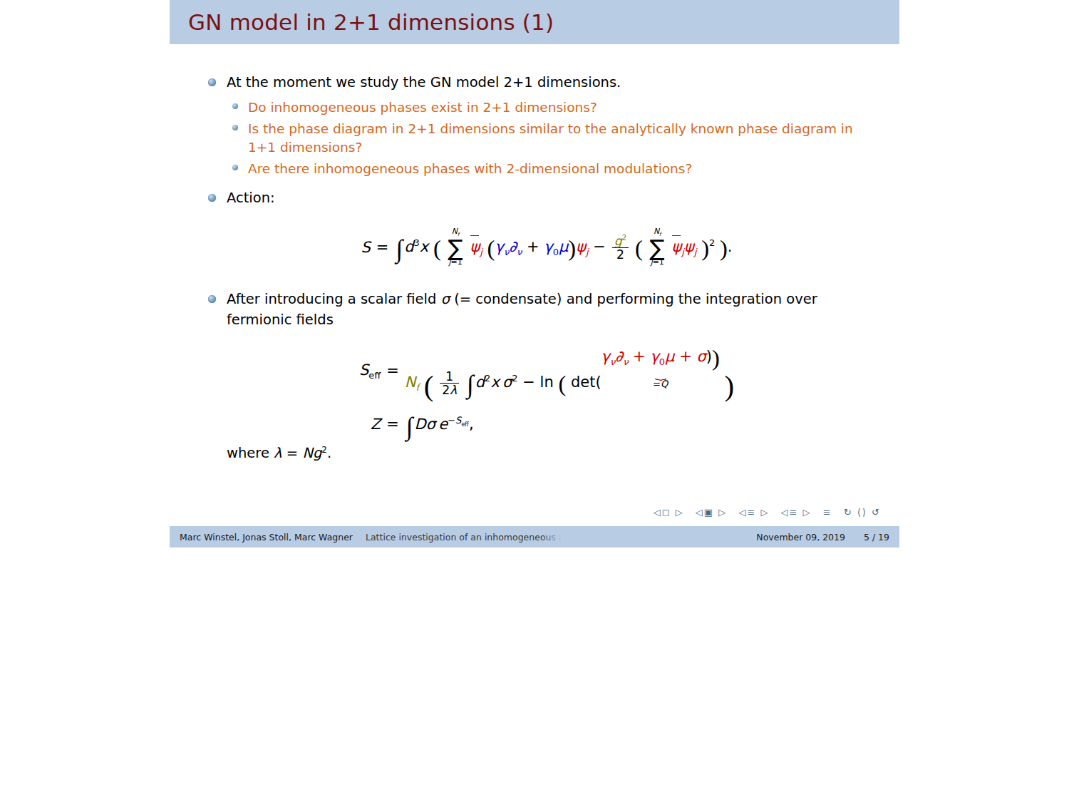GN model in 2+1 dimensions (1)
At the moment we study the GN model 2+1 dimensions.
Do inhomogeneous phases exist in 2+1 dimensions?
Is the phase diagram in 2+1 dimensions similar to the analytically known phase diagram in 1+1 dimensions?
Are there inhomogeneous phases with 2-dimensional modulations?
Action:
| S | = | ∫ d 3 x ( N f ∑ j =1 ψ j ( γ ν ∂ ν + γ 0 μ ) ψ j − g 2 2 ( N f ∑ j =1 ψ j ψ j ) 2 ) . |
After introducing a scalar field σ (= condensate) and performing the integration over fermionic fields
| S eff | = | N f ( 1 2 λ ∫ d 2 x σ 2 − ln ( det( γ ν ∂ ν + γ 0 μ + σ ) ) ⏟ = Q ) |
| Z | = | ∫ Dσ e − S eff , |
where λ = Ng2.
◁◻ ▷ ◁▣ ▷ ◁≡ ▷ ◁≡ ▷ ≡ ↻ ⟨⟩ ↺
Marc Winstel, Jonas Stoll, Marc Wagner Lattice investigation of an inhomogeneous ph November 09, 2019 5 / 19